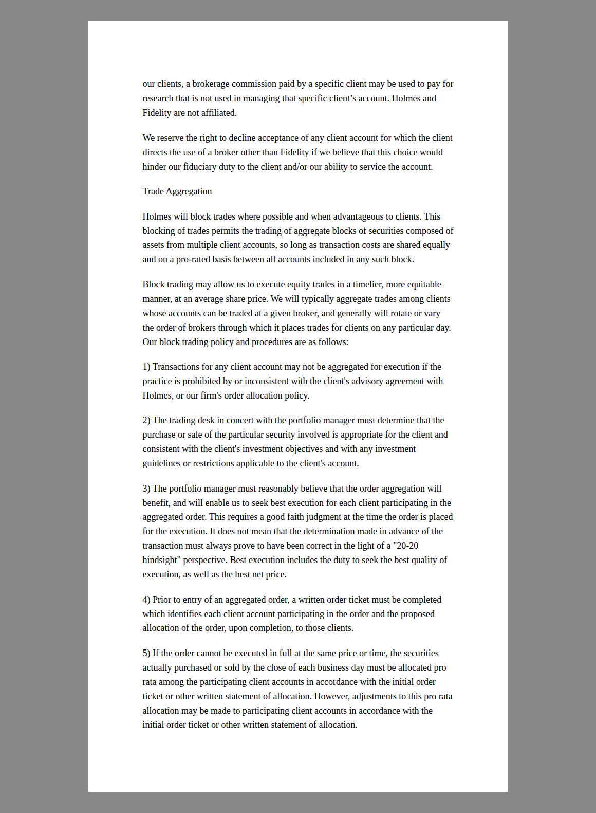our clients, a brokerage commission paid by a specific client may be used to pay for research that is not used in managing that specific client’s account. Holmes and Fidelity are not affiliated.
We reserve the right to decline acceptance of any client account for which the client directs the use of a broker other than Fidelity if we believe that this choice would hinder our fiduciary duty to the client and/or our ability to service the account.
Trade Aggregation
Holmes will block trades where possible and when advantageous to clients. This blocking of trades permits the trading of aggregate blocks of securities composed of assets from multiple client accounts, so long as transaction costs are shared equally and on a pro-rated basis between all accounts included in any such block.
Block trading may allow us to execute equity trades in a timelier, more equitable manner, at an average share price. We will typically aggregate trades among clients whose accounts can be traded at a given broker, and generally will rotate or vary the order of brokers through which it places trades for clients on any particular day. Our block trading policy and procedures are as follows:
1) Transactions for any client account may not be aggregated for execution if the practice is prohibited by or inconsistent with the client's advisory agreement with Holmes, or our firm's order allocation policy.
2) The trading desk in concert with the portfolio manager must determine that the purchase or sale of the particular security involved is appropriate for the client and consistent with the client's investment objectives and with any investment guidelines or restrictions applicable to the client's account.
3) The portfolio manager must reasonably believe that the order aggregation will benefit, and will enable us to seek best execution for each client participating in the aggregated order. This requires a good faith judgment at the time the order is placed for the execution. It does not mean that the determination made in advance of the transaction must always prove to have been correct in the light of a "20-20 hindsight" perspective. Best execution includes the duty to seek the best quality of execution, as well as the best net price.
4) Prior to entry of an aggregated order, a written order ticket must be completed which identifies each client account participating in the order and the proposed allocation of the order, upon completion, to those clients.
5) If the order cannot be executed in full at the same price or time, the securities actually purchased or sold by the close of each business day must be allocated pro rata among the participating client accounts in accordance with the initial order ticket or other written statement of allocation. However, adjustments to this pro rata allocation may be made to participating client accounts in accordance with the initial order ticket or other written statement of allocation.